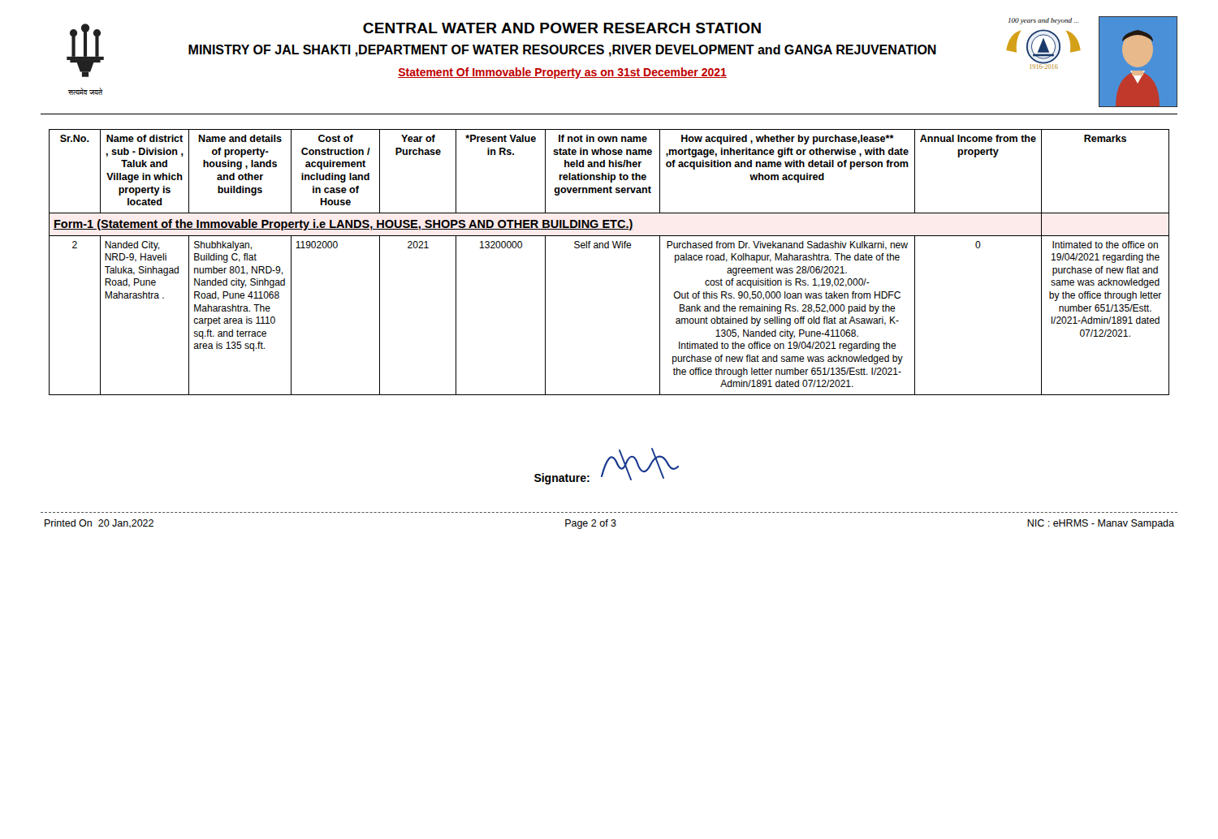सत्यमेव जयते
CENTRAL WATER AND POWER RESEARCH STATION
MINISTRY OF JAL SHAKTI ,DEPARTMENT OF WATER RESOURCES ,RIVER DEVELOPMENT and GANGA REJUVENATION
Statement Of Immovable Property as on 31st December 2021
100 years and beyond ...
| Form-1 (Statement of the Immovable Property i.e LANDS, HOUSE, SHOPS AND OTHER BUILDING ETC.) | |
| Sr.No. | Name of district , sub - Division , Taluk and Village in which property is located | Name and details of property-housing , lands and other buildings | Cost of Construction / acquirement including land in case of House | Year of Purchase | *Present Value in Rs. | If not in own name state in whose name held and his/her relationship to the government servant | How acquired , whether by purchase,lease** ,mortgage, inheritance gift or otherwise , with date of acquisition and name with detail of person from whom acquired | Annual Income from the property | Remarks |
| 2 | Nanded City, NRD-9, Haveli Taluka, Sinhagad Road, Pune Maharashtra . | Shubhkalyan, Building C, flat number 801, NRD-9, Nanded city, Sinhgad Road, Pune 411068 Maharashtra. The carpet area is 1110 sq.ft. and terrace area is 135 sq.ft. | 11902000 | 2021 | 13200000 | Self and Wife | Purchased from Dr. Vivekanand Sadashiv Kulkarni, new palace road, Kolhapur, Maharashtra. The date of the agreement was 28/06/2021. cost of acquisition is Rs. 1,19,02,000/- Out of this Rs. 90,50,000 loan was taken from HDFC Bank and the remaining Rs. 28,52,000 paid by the amount obtained by selling off old flat at Asawari, K-1305, Nanded city, Pune-411068. Intimated to the office on 19/04/2021 regarding the purchase of new flat and same was acknowledged by the office through letter number 651/135/Estt. I/2021-Admin/1891 dated 07/12/2021. | 0 | Intimated to the office on 19/04/2021 regarding the purchase of new flat and same was acknowledged by the office through letter number 651/135/Estt. I/2021-Admin/1891 dated 07/12/2021. |
Signature:
Printed On 20 Jan,2022
Page 2 of 3
NIC : eHRMS - Manav Sampada